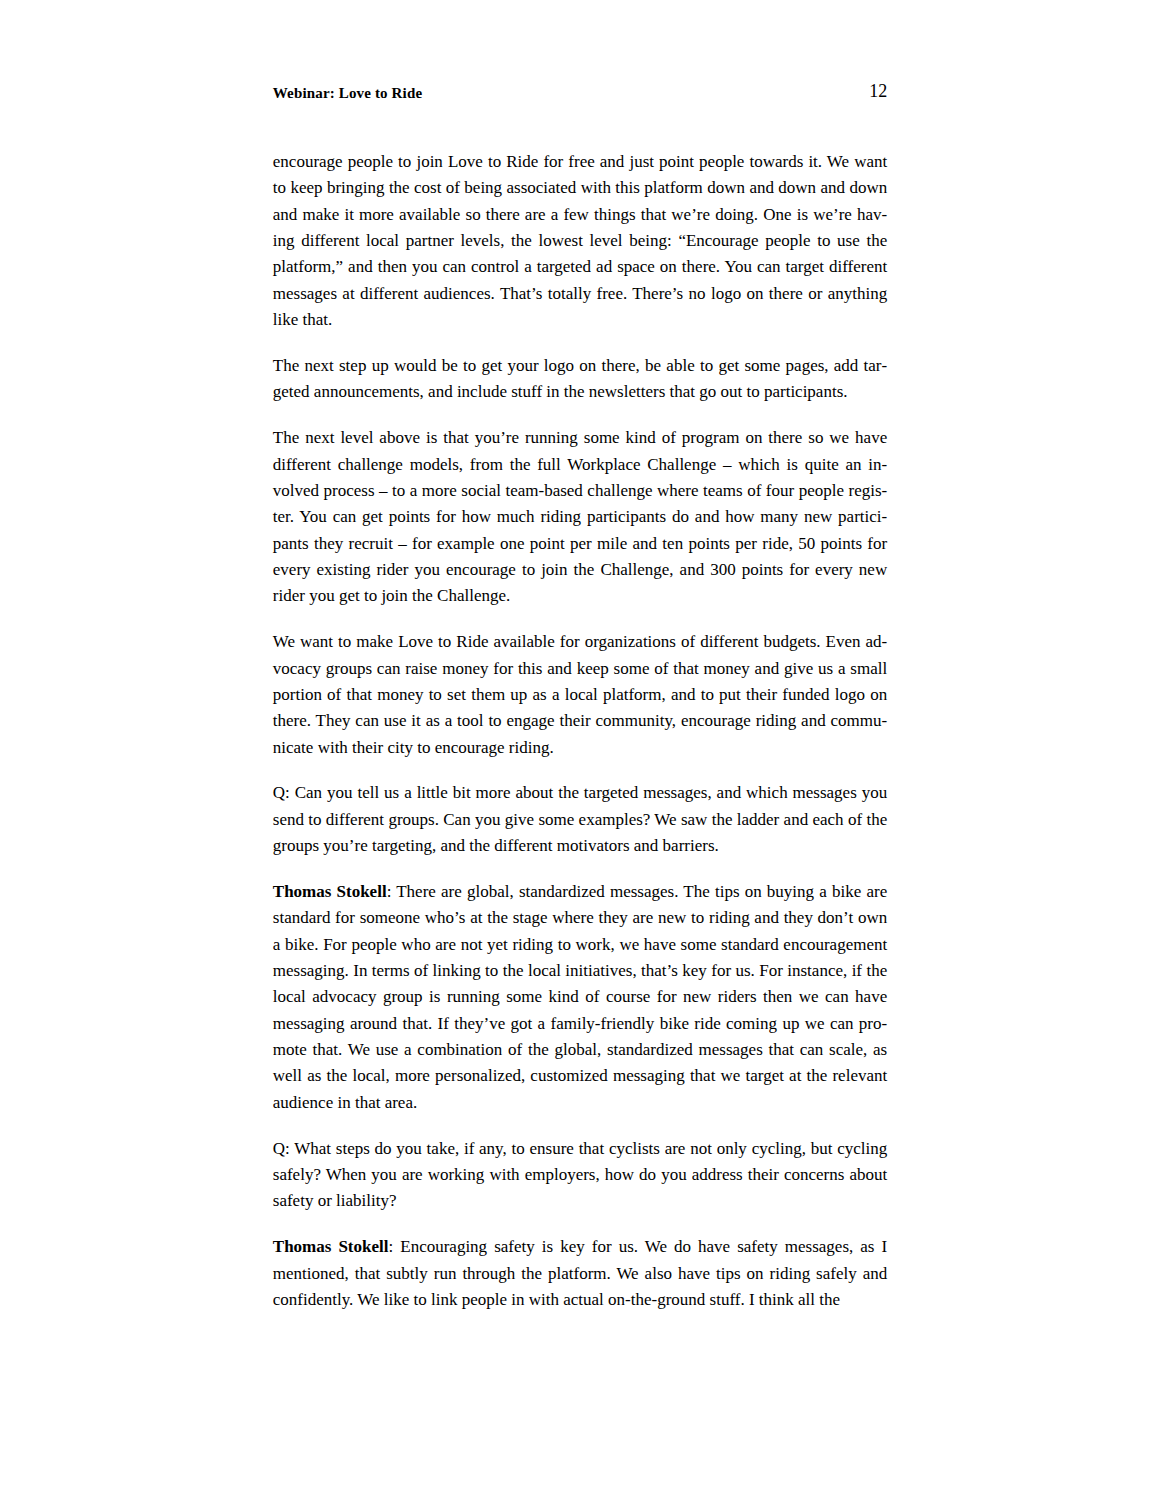Webinar: Love to Ride
12
encourage people to join Love to Ride for free and just point people towards it. We want to keep bringing the cost of being associated with this platform down and down and down and make it more available so there are a few things that we’re doing. One is we’re having different local partner levels, the lowest level being: “Encourage people to use the platform,” and then you can control a targeted ad space on there. You can target different messages at different audiences. That’s totally free. There’s no logo on there or anything like that.
The next step up would be to get your logo on there, be able to get some pages, add targeted announcements, and include stuff in the newsletters that go out to participants.
The next level above is that you’re running some kind of program on there so we have different challenge models, from the full Workplace Challenge – which is quite an involved process – to a more social team-based challenge where teams of four people register. You can get points for how much riding participants do and how many new participants they recruit – for example one point per mile and ten points per ride, 50 points for every existing rider you encourage to join the Challenge, and 300 points for every new rider you get to join the Challenge.
We want to make Love to Ride available for organizations of different budgets. Even advocacy groups can raise money for this and keep some of that money and give us a small portion of that money to set them up as a local platform, and to put their funded logo on there. They can use it as a tool to engage their community, encourage riding and communicate with their city to encourage riding.
Q: Can you tell us a little bit more about the targeted messages, and which messages you send to different groups. Can you give some examples? We saw the ladder and each of the groups you’re targeting, and the different motivators and barriers.
Thomas Stokell: There are global, standardized messages. The tips on buying a bike are standard for someone who’s at the stage where they are new to riding and they don’t own a bike. For people who are not yet riding to work, we have some standard encouragement messaging. In terms of linking to the local initiatives, that’s key for us. For instance, if the local advocacy group is running some kind of course for new riders then we can have messaging around that. If they’ve got a family-friendly bike ride coming up we can promote that. We use a combination of the global, standardized messages that can scale, as well as the local, more personalized, customized messaging that we target at the relevant audience in that area.
Q: What steps do you take, if any, to ensure that cyclists are not only cycling, but cycling safely? When you are working with employers, how do you address their concerns about safety or liability?
Thomas Stokell: Encouraging safety is key for us. We do have safety messages, as I mentioned, that subtly run through the platform. We also have tips on riding safely and confidently. We like to link people in with actual on-the-ground stuff. I think all the